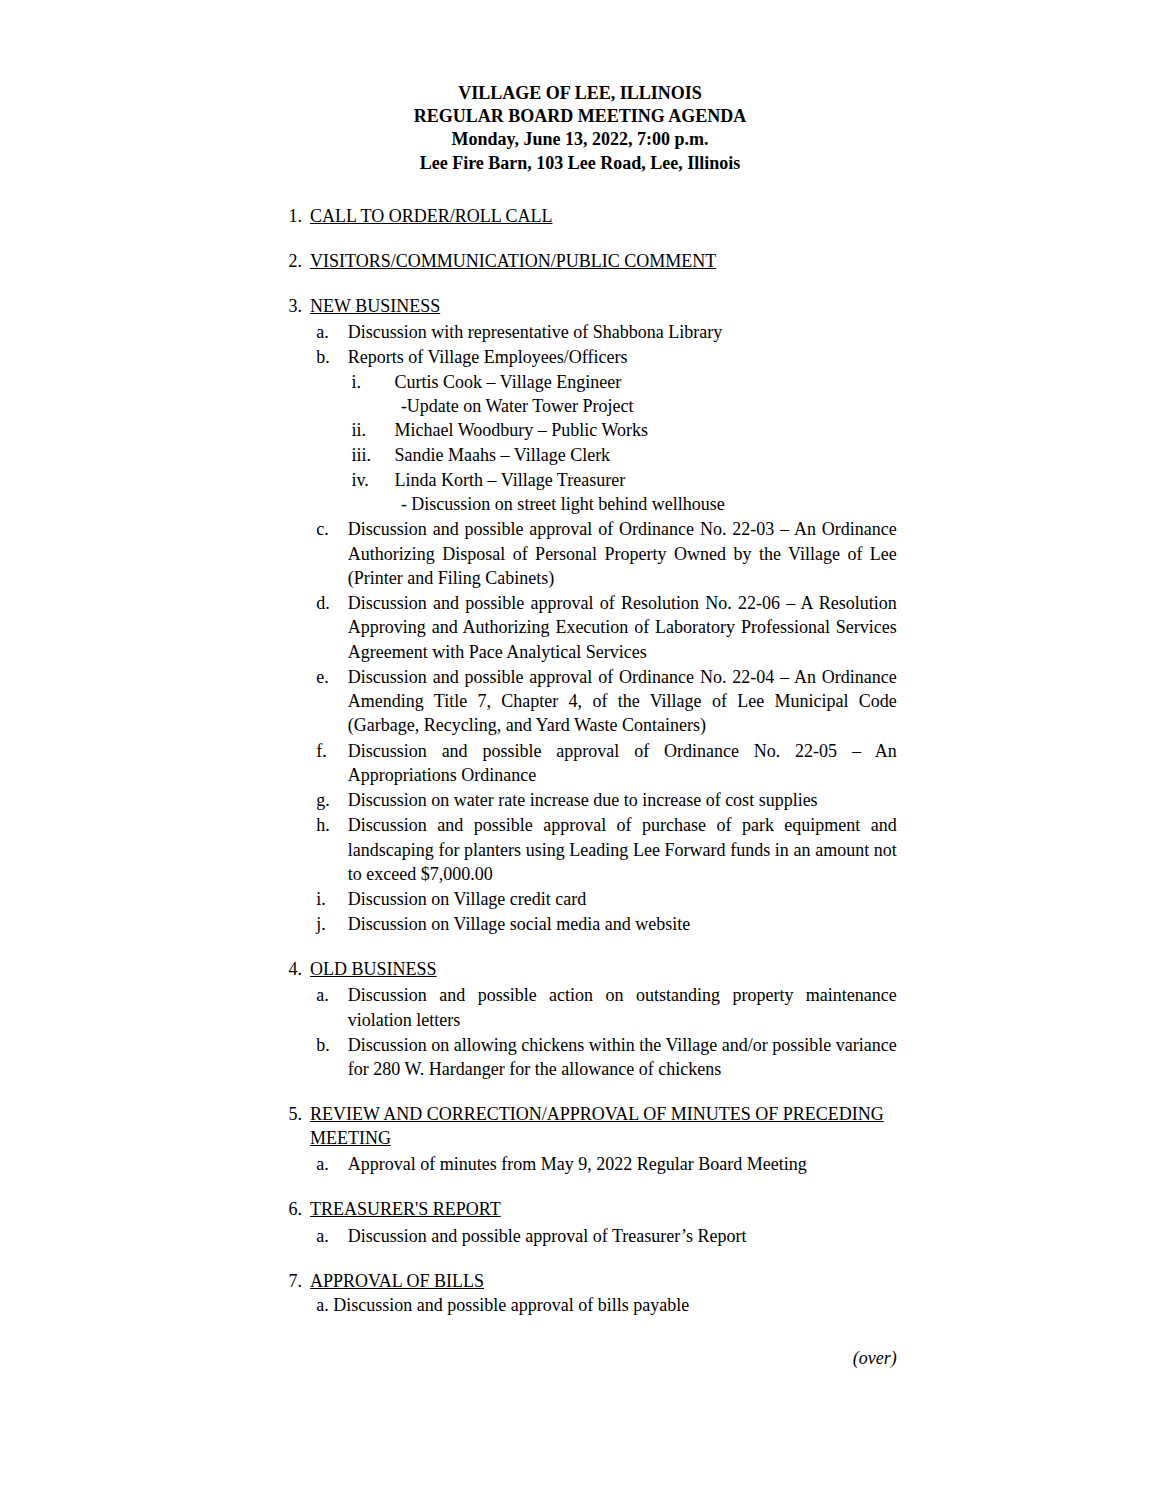VILLAGE OF LEE, ILLINOIS
REGULAR BOARD MEETING AGENDA
Monday, June 13, 2022, 7:00 p.m.
Lee Fire Barn, 103 Lee Road, Lee, Illinois
Call to Order/Roll Call
Visitors/Communication/Public Comment
New Business
Discussion with representative of Shabbona Library
Reports of Village Employees/Officers
Curtis Cook – Village Engineer -Update on Water Tower Project
Michael Woodbury – Public Works
Sandie Maahs – Village Clerk
Linda Korth – Village Treasurer - Discussion on street light behind wellhouse
Discussion and possible approval of Ordinance No. 22-03 – An Ordinance Authorizing Disposal of Personal Property Owned by the Village of Lee (Printer and Filing Cabinets)
Discussion and possible approval of Resolution No. 22-06 – A Resolution Approving and Authorizing Execution of Laboratory Professional Services Agreement with Pace Analytical Services
Discussion and possible approval of Ordinance No. 22-04 – An Ordinance Amending Title 7, Chapter 4, of the Village of Lee Municipal Code (Garbage, Recycling, and Yard Waste Containers)
Discussion and possible approval of Ordinance No. 22-05 – An Appropriations Ordinance
Discussion on water rate increase due to increase of cost supplies
Discussion and possible approval of purchase of park equipment and landscaping for planters using Leading Lee Forward funds in an amount not to exceed $7,000.00
Discussion on Village credit card
Discussion on Village social media and website
Old Business
Discussion and possible action on outstanding property maintenance violation letters
Discussion on allowing chickens within the Village and/or possible variance for 280 W. Hardanger for the allowance of chickens
Review and Correction/Approval of Minutes of Preceding Meeting
Approval of minutes from May 9, 2022 Regular Board Meeting
Treasurer's Report
Discussion and possible approval of Treasurer’s Report
Approval of Bills
a. Discussion and possible approval of bills payable
(over)